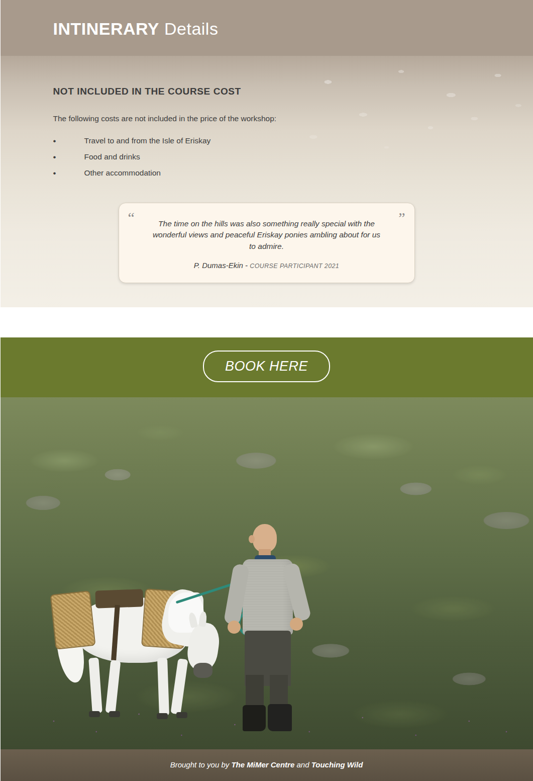INTINERARY Details
NOT INCLUDED IN THE COURSE COST
The following costs are not included in the price of the workshop:
Travel to and from the Isle of Eriskay
Food and drinks
Other accommodation
“ ”
The time on the hills was also something really special with the wonderful views and peaceful Eriskay ponies ambling about for us to admire.
P. Dumas-Ekin - COURSE PARTICIPANT 2021
BOOK HERE
Brought to you by The MiMer Centre and Touching Wild